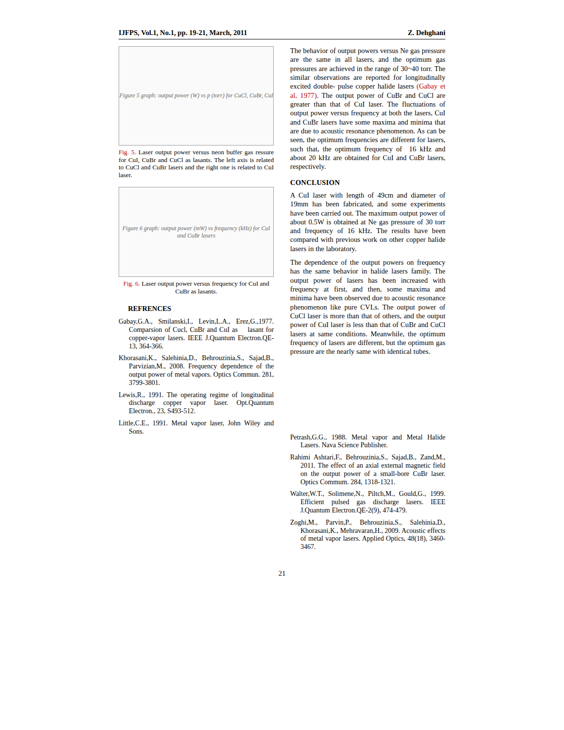IJFPS, Vol.1, No.1, pp. 19-21, March, 2011
Z. Dehghani
Figure 5 graph: output power (W) vs p (torr) for CuCl, CuBr, CuI
Fig. 5. Laser output power versus neon buffer gas ressure for CuI, CuBr and CuCl as lasants. The left axis is related to CuCl and CuBr lasers and the right one is related to CuI laser.
Figure 6 graph: output power (mW) vs frequency (kHz) for CuI and CuBr lasers
Fig. 6. Laser output power versus frequency for CuI and CuBr as lasants.
REFRENCES
Gabay,G.A., Smilanski,I., Levin,L.A., Erez,G.,1977. Comparsion of Cucl, CuBr and CuI as lasant for copper-vapor lasers. IEEE J.Quantum Electron.QE-13, 364-366.
Khorasani,K., Salehinia,D., Behrouzinia,S., Sajad,B., Parvizian,M., 2008. Frequency dependence of the output power of metal vapors. Optics Commun. 281, 3799-3801.
Lewis,R., 1991. The operating regime of longitudinal discharge copper vapor laser. Opt.Quantum Electron., 23, S493-512.
Little,C.E., 1991. Metal vapor laser, John Wiley and Sons.
The behavior of output powers versus Ne gas pressure are the same in all lasers, and the optimum gas pressures are achieved in the range of 30~40 torr. The similar observations are reported for longitudinally excited double- pulse copper halide lasers (Gabay et al, 1977). The output power of CuBr and CuCl are greater than that of CuI laser. The fluctuations of output power versus frequency at both the lasers, CuI and CuBr lasers have some maxima and minima that are due to acoustic resonance phenomenon. As can be seen, the optimum frequencies are different for lasers, such that, the optimum frequency of 16 kHz and about 20 kHz are obtained for CuI and CuBr lasers, respectively.
Conclusion
A CuI laser with length of 49cm and diameter of 19mm has been fabricated, and some experiments have been carried out. The maximum output power of about 0.5W is obtained at Ne gas pressure of 30 torr and frequency of 16 kHz. The results have been compared with previous work on other copper halide lasers in the laboratory.
The dependence of the output powers on frequency has the same behavior in halide lasers family. The output power of lasers has been increased with frequency at first, and then, some maxima and minima have been observed due to acoustic resonance phenomenon like pure CVLs. The output power of CuCl laser is more than that of others, and the output power of CuI laser is less than that of CuBr and CuCl lasers at same conditions. Meanwhile, the optimum frequency of lasers are different, but the optimum gas pressure are the nearly same with identical tubes.
Petrash,G.G., 1988. Metal vapor and Metal Halide Lasers. Nava Science Publisher.
Rahimi Ashtari,F., Behrouzinia,S., Sajad,B., Zand,M., 2011. The effect of an axial external magnetic field on the output power of a small-bore CuBr laser. Optics Commum. 284, 1318-1321.
Walter,W.T., Solimene,N., Piltch,M., Gould,G., 1999. Efficient pulsed gas discharge lasers. IEEE J.Quantum Electron.QE-2(9), 474-479.
Zoghi,M., Parvin,P., Behrouzinia,S., Salehinia,D., Khorasani,K., Mehravaran,H., 2009. Acoustic effects of metal vapor lasers. Applied Optics, 48(18), 3460-3467.
21